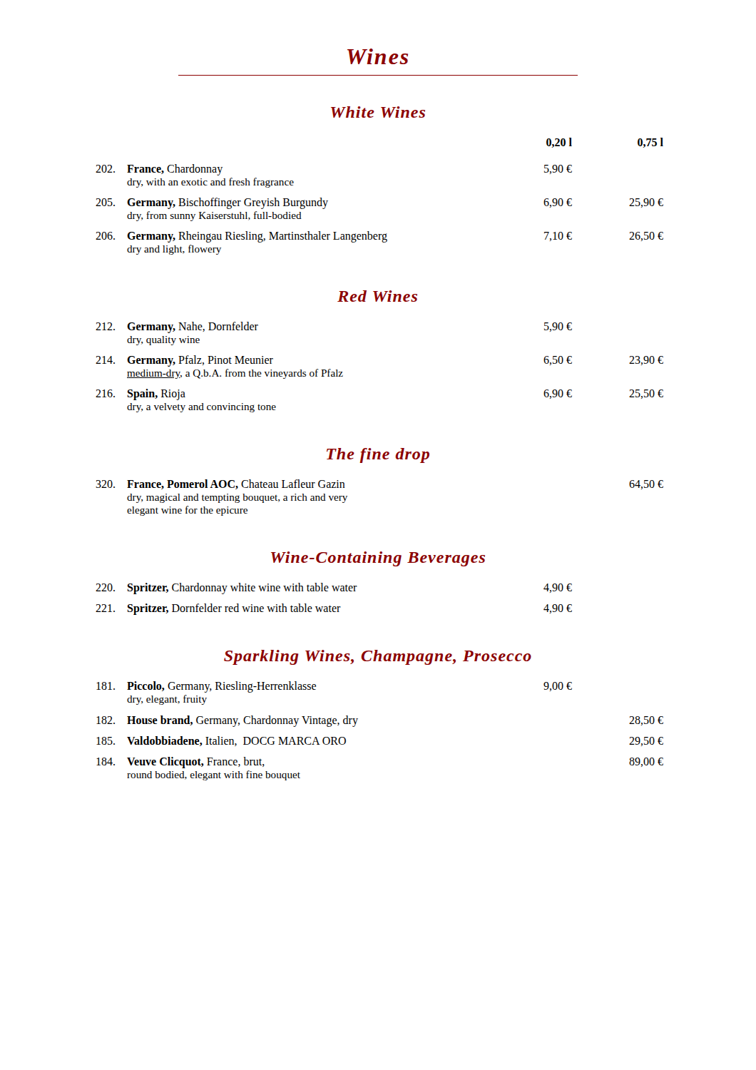Wines
White Wines
| | | 0,20 l | 0,75 l |
| 202. | France, Chardonnay dry, with an exotic and fresh fragrance | 5,90 € | |
| 205. | Germany, Bischoffinger Greyish Burgundy dry, from sunny Kaiserstuhl, full-bodied | 6,90 € | 25,90 € |
| 206. | Germany, Rheingau Riesling, Martinsthaler Langenberg dry and light, flowery | 7,10 € | 26,50 € |
Red Wines
| 212. | Germany, Nahe, Dornfelder dry, quality wine | 5,90 € | |
| 214. | Germany, Pfalz, Pinot Meunier medium-dry , a Q.b.A. from the vineyards of Pfalz | 6,50 € | 23,90 € |
| 216. | Spain, Rioja dry, a velvety and convincing tone | 6,90 € | 25,50 € |
The fine drop
| 320. | France, Pomerol AOC, Chateau Lafleur Gazin dry, magical and tempting bouquet, a rich and very elegant wine for the epicure | | 64,50 € |
Wine-Containing Beverages
| 220. | Spritzer, Chardonnay white wine with table water | 4,90 € | |
| 221. | Spritzer, Dornfelder red wine with table water | 4,90 € | |
Sparkling Wines, Champagne, Prosecco
| 181. | Piccolo, Germany, Riesling-Herrenklasse dry, elegant, fruity | 9,00 € | |
| 182. | House brand, Germany, Chardonnay Vintage, dry | | 28,50 € |
| 185. | Valdobbiadene, Italien, DOCG MARCA ORO | | 29,50 € |
| 184. | Veuve Clicquot, France, brut, round bodied, elegant with fine bouquet | | 89,00 € |